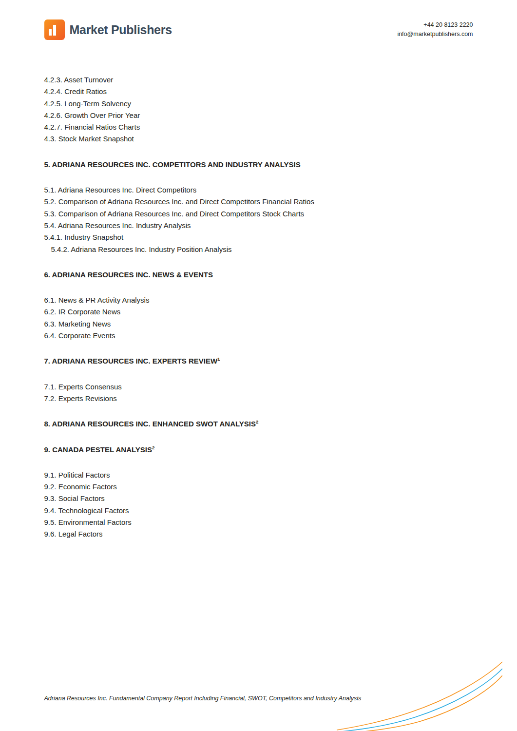Market Publishers
+44 20 8123 2220
info@marketpublishers.com
4.2.3. Asset Turnover
4.2.4. Credit Ratios
4.2.5. Long-Term Solvency
4.2.6. Growth Over Prior Year
4.2.7. Financial Ratios Charts
4.3. Stock Market Snapshot
5. ADRIANA RESOURCES INC. COMPETITORS AND INDUSTRY ANALYSIS
5.1. Adriana Resources Inc. Direct Competitors
5.2. Comparison of Adriana Resources Inc. and Direct Competitors Financial Ratios
5.3. Comparison of Adriana Resources Inc. and Direct Competitors Stock Charts
5.4. Adriana Resources Inc. Industry Analysis
5.4.1. Industry Snapshot
5.4.2. Adriana Resources Inc. Industry Position Analysis
6. ADRIANA RESOURCES INC. NEWS & EVENTS
6.1. News & PR Activity Analysis
6.2. IR Corporate News
6.3. Marketing News
6.4. Corporate Events
7. ADRIANA RESOURCES INC. EXPERTS REVIEW1
7.1. Experts Consensus
7.2. Experts Revisions
8. ADRIANA RESOURCES INC. ENHANCED SWOT ANALYSIS2
9. CANADA PESTEL ANALYSIS2
9.1. Political Factors
9.2. Economic Factors
9.3. Social Factors
9.4. Technological Factors
9.5. Environmental Factors
9.6. Legal Factors
Adriana Resources Inc. Fundamental Company Report Including Financial, SWOT, Competitors and Industry Analysis